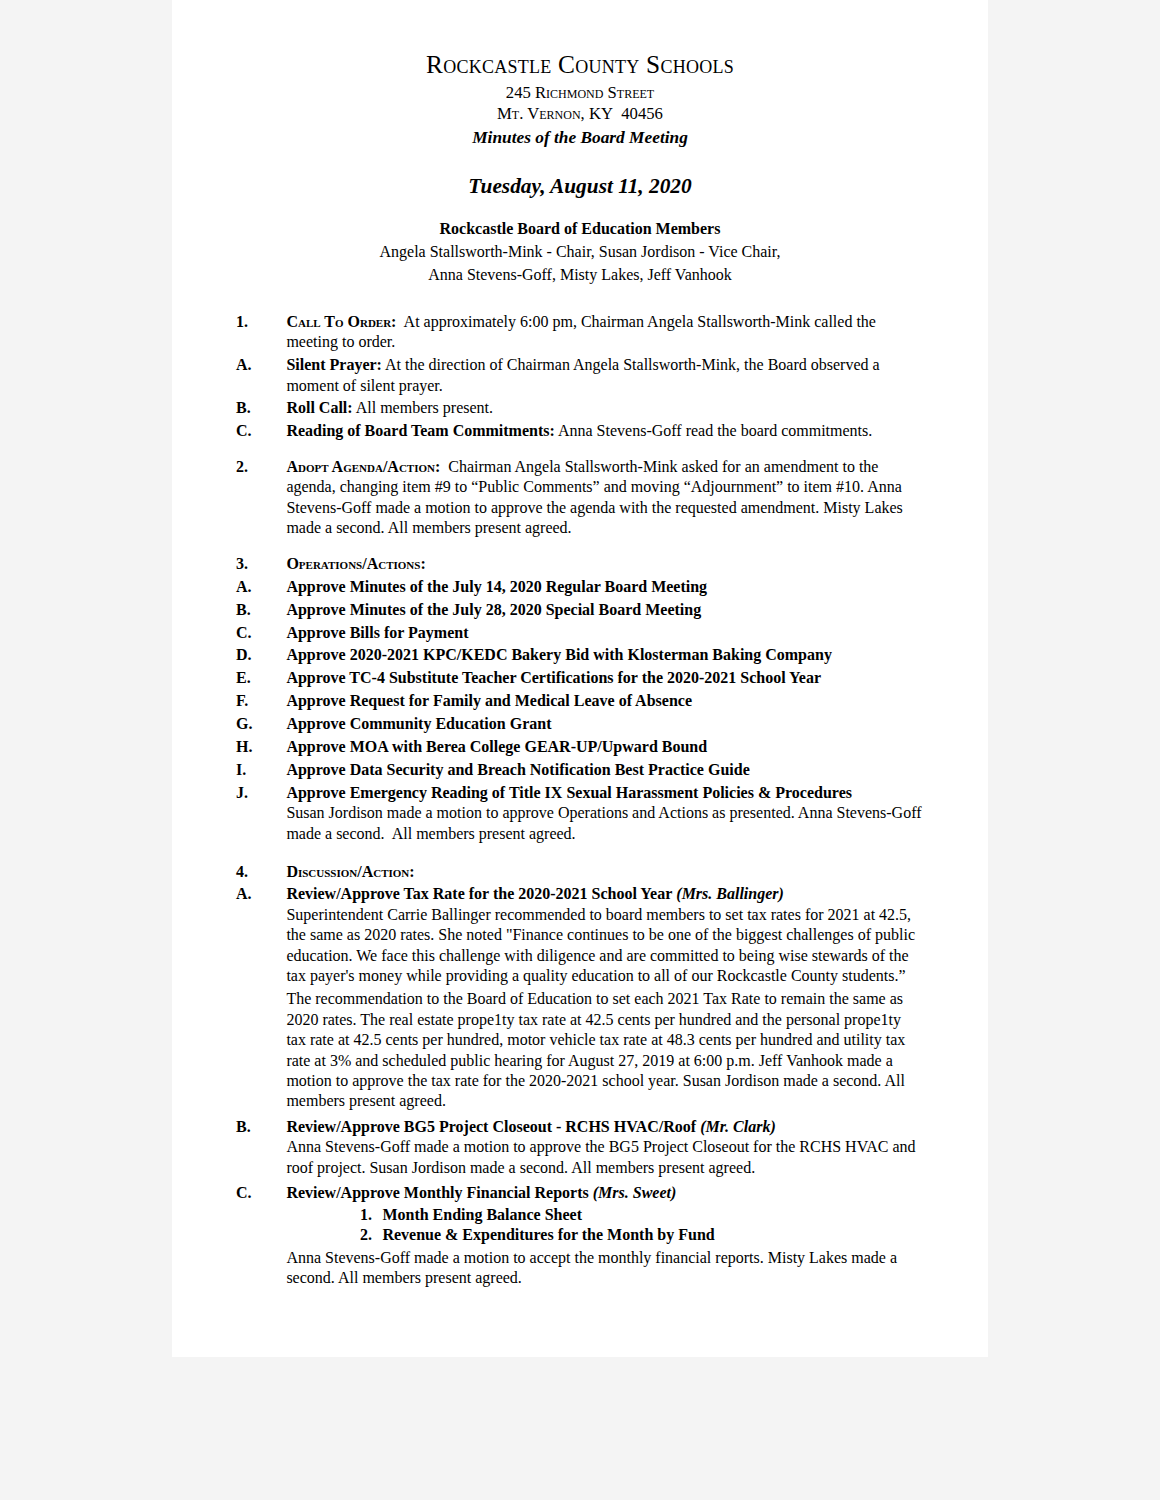Rockcastle County Schools
245 Richmond Street
Mt. Vernon, KY 40456
Minutes of the Board Meeting
Tuesday, August 11, 2020
Rockcastle Board of Education Members
Angela Stallsworth-Mink - Chair, Susan Jordison - Vice Chair,
Anna Stevens-Goff, Misty Lakes, Jeff Vanhook
1.
Call To Order: At approximately 6:00 pm, Chairman Angela Stallsworth-Mink called the meeting to order.
A.
Silent Prayer: At the direction of Chairman Angela Stallsworth-Mink, the Board observed a moment of silent prayer.
B.
Roll Call: All members present.
C.
Reading of Board Team Commitments: Anna Stevens-Goff read the board commitments.
2.
Adopt Agenda/Action: Chairman Angela Stallsworth-Mink asked for an amendment to the agenda, changing item #9 to “Public Comments” and moving “Adjournment” to item #10. Anna Stevens-Goff made a motion to approve the agenda with the requested amendment. Misty Lakes made a second. All members present agreed.
3.
Operations/Actions:
A.
Approve Minutes of the July 14, 2020 Regular Board Meeting
B.
Approve Minutes of the July 28, 2020 Special Board Meeting
C.
Approve Bills for Payment
D.
Approve 2020-2021 KPC/KEDC Bakery Bid with Klosterman Baking Company
E.
Approve TC-4 Substitute Teacher Certifications for the 2020-2021 School Year
F.
Approve Request for Family and Medical Leave of Absence
G.
Approve Community Education Grant
H.
Approve MOA with Berea College GEAR-UP/Upward Bound
I.
Approve Data Security and Breach Notification Best Practice Guide
J.
Approve Emergency Reading of Title IX Sexual Harassment Policies & Procedures
Susan Jordison made a motion to approve Operations and Actions as presented. Anna Stevens-Goff made a second. All members present agreed.
4.
Discussion/Action:
A.
Review/Approve Tax Rate for the 2020-2021 School Year (Mrs. Ballinger)
Superintendent Carrie Ballinger recommended to board members to set tax rates for 2021 at 42.5, the same as 2020 rates. She noted "Finance continues to be one of the biggest challenges of public education. We face this challenge with diligence and are committed to being wise stewards of the tax payer's money while providing a quality education to all of our Rockcastle County students.”
The recommendation to the Board of Education to set each 2021 Tax Rate to remain the same as 2020 rates. The real estate prope1ty tax rate at 42.5 cents per hundred and the personal prope1ty tax rate at 42.5 cents per hundred, motor vehicle tax rate at 48.3 cents per hundred and utility tax rate at 3% and scheduled public hearing for August 27, 2019 at 6:00 p.m. Jeff Vanhook made a motion to approve the tax rate for the 2020-2021 school year. Susan Jordison made a second. All members present agreed.
B.
Review/Approve BG5 Project Closeout - RCHS HVAC/Roof (Mr. Clark)
Anna Stevens-Goff made a motion to approve the BG5 Project Closeout for the RCHS HVAC and roof project. Susan Jordison made a second. All members present agreed.
C.
Review/Approve Monthly Financial Reports (Mrs. Sweet)
1. Month Ending Balance Sheet
2. Revenue & Expenditures for the Month by Fund
Anna Stevens-Goff made a motion to accept the monthly financial reports. Misty Lakes made a second. All members present agreed.